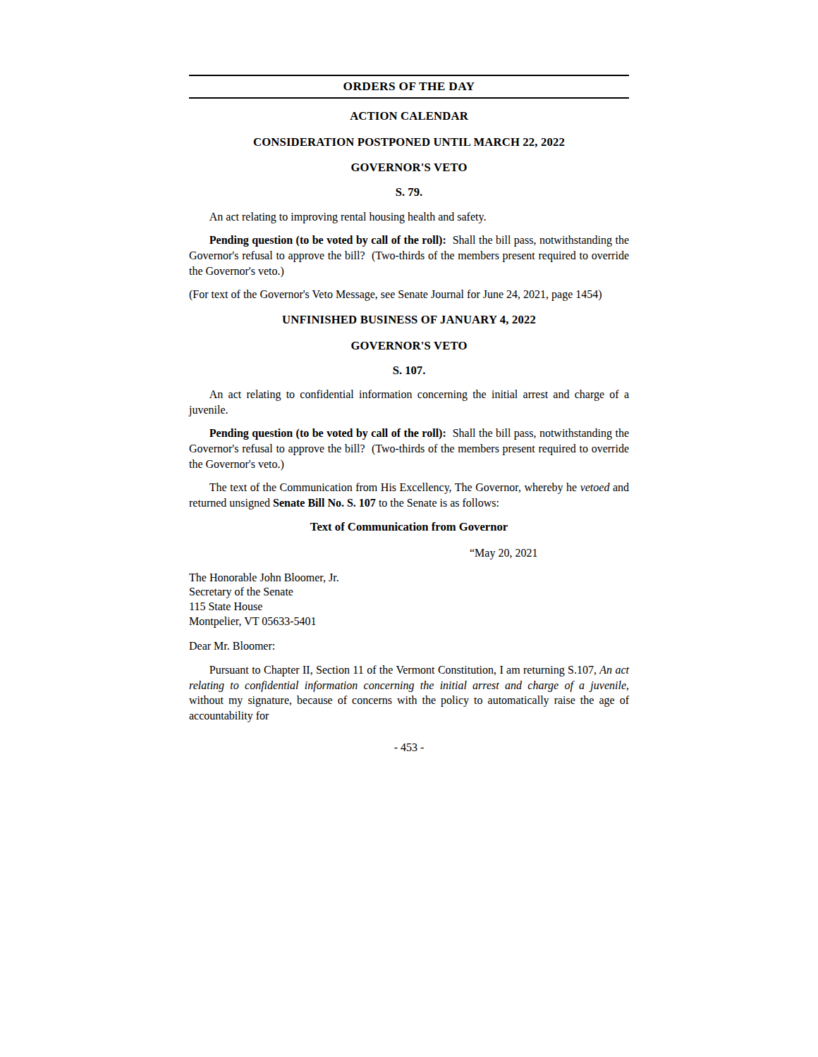ORDERS OF THE DAY
ACTION CALENDAR
CONSIDERATION POSTPONED UNTIL MARCH 22, 2022
GOVERNOR'S VETO
S. 79.
An act relating to improving rental housing health and safety.
Pending question (to be voted by call of the roll): Shall the bill pass, notwithstanding the Governor's refusal to approve the bill? (Two-thirds of the members present required to override the Governor's veto.)
(For text of the Governor's Veto Message, see Senate Journal for June 24, 2021, page 1454)
UNFINISHED BUSINESS OF JANUARY 4, 2022
GOVERNOR'S VETO
S. 107.
An act relating to confidential information concerning the initial arrest and charge of a juvenile.
Pending question (to be voted by call of the roll): Shall the bill pass, notwithstanding the Governor's refusal to approve the bill? (Two-thirds of the members present required to override the Governor's veto.)
The text of the Communication from His Excellency, The Governor, whereby he vetoed and returned unsigned Senate Bill No. S. 107 to the Senate is as follows:
Text of Communication from Governor
“May 20, 2021
The Honorable John Bloomer, Jr.
Secretary of the Senate
115 State House
Montpelier, VT 05633-5401
Dear Mr. Bloomer:
Pursuant to Chapter II, Section 11 of the Vermont Constitution, I am returning S.107, An act relating to confidential information concerning the initial arrest and charge of a juvenile, without my signature, because of concerns with the policy to automatically raise the age of accountability for
- 453 -